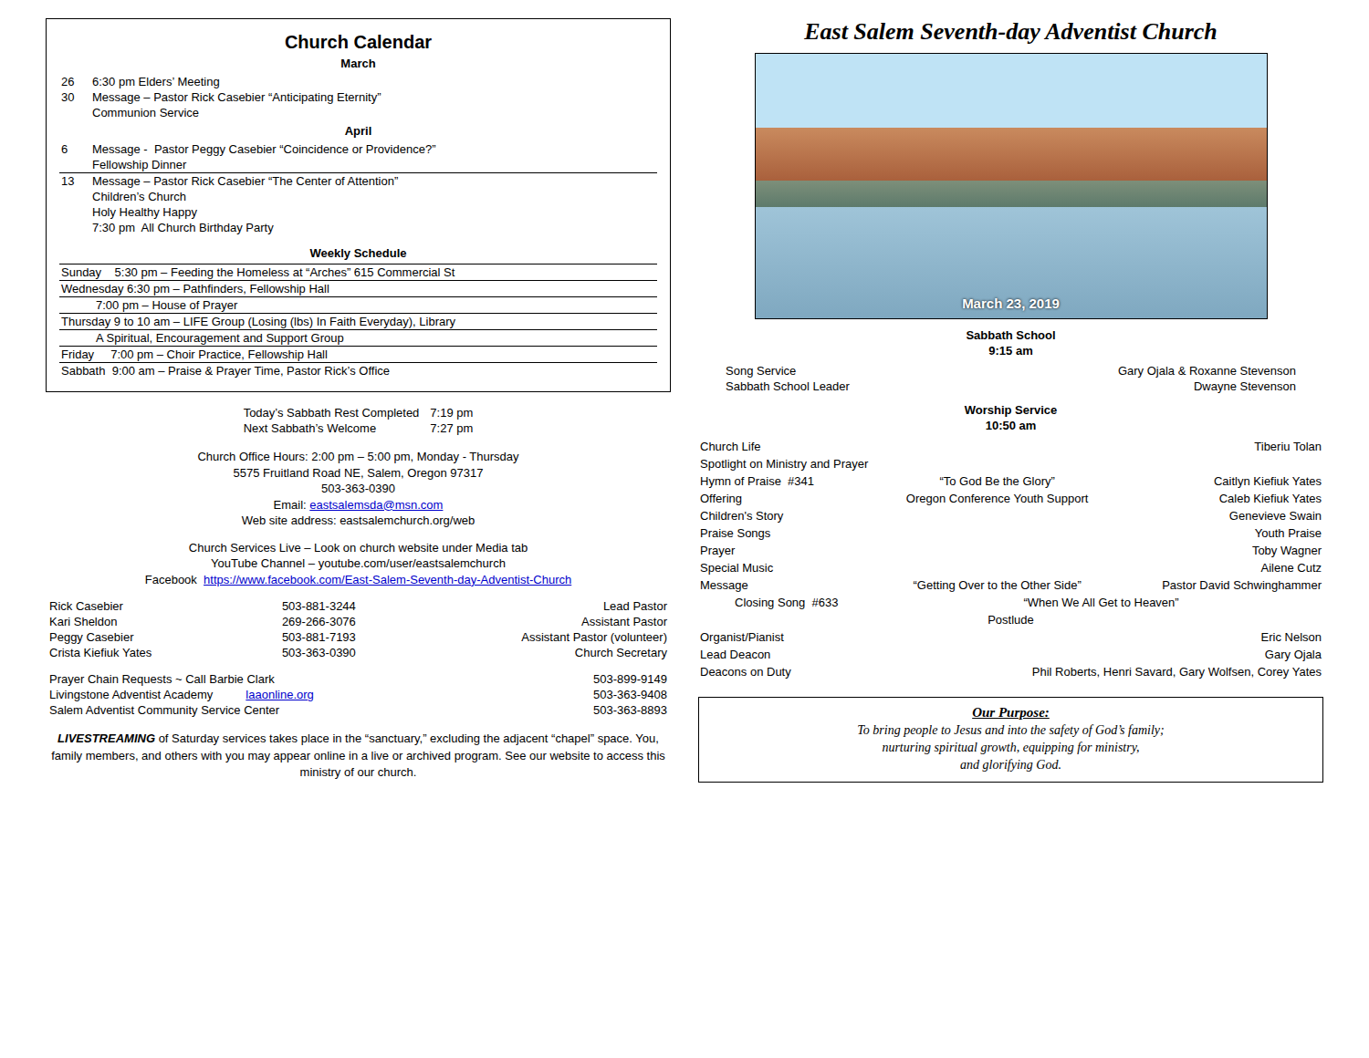Church Calendar
March
| 26 | 6:30 pm Elders’ Meeting |
| 30 | Message – Pastor Rick Casebier “Anticipating Eternity” |
| | Communion Service |
April
| 6 | Message - Pastor Peggy Casebier “Coincidence or Providence?” |
| | Fellowship Dinner |
| 13 | Message – Pastor Rick Casebier “The Center of Attention” |
| | Children’s Church |
| | Holy Healthy Happy |
| | 7:30 pm All Church Birthday Party |
Weekly Schedule
| Sunday 5:30 pm – Feeding the Homeless at “Arches” 615 Commercial St |
| Wednesday 6:30 pm – Pathfinders, Fellowship Hall |
| 7:00 pm – House of Prayer |
| Thursday 9 to 10 am – LIFE Group (Losing (lbs) In Faith Everyday), Library |
| A Spiritual, Encouragement and Support Group |
| Friday 7:00 pm – Choir Practice, Fellowship Hall |
| Sabbath 9:00 am – Praise & Prayer Time, Pastor Rick’s Office |
| Today’s Sabbath Rest Completed | 7:19 pm |
| Next Sabbath’s Welcome | 7:27 pm |
Church Office Hours: 2:00 pm – 5:00 pm, Monday - Thursday
5575 Fruitland Road NE, Salem, Oregon 97317
503-363-0390
Email: eastsalemsda@msn.com
Web site address: eastsalemchurch.org/web
Church Services Live – Look on church website under Media tab
YouTube Channel – youtube.com/user/eastsalemchurch
Facebook https://www.facebook.com/East-Salem-Seventh-day-Adventist-Church
| Rick Casebier | 503-881-3244 | Lead Pastor |
| Kari Sheldon | 269-266-3076 | Assistant Pastor |
| Peggy Casebier | 503-881-7193 | Assistant Pastor (volunteer) |
| Crista Kiefiuk Yates | 503-363-0390 | Church Secretary |
| Prayer Chain Requests ~ Call Barbie Clark | 503-899-9149 |
| Livingstone Adventist Academy laaonline.org | 503-363-9408 |
| Salem Adventist Community Service Center | 503-363-8893 |
LIVESTREAMING of Saturday services takes place in the “sanctuary,” excluding the adjacent “chapel” space. You, family members, and others with you may appear online in a live or archived program. See our website to access this ministry of our church.
East Salem Seventh-day Adventist Church
March 23, 2019
Sabbath School
9:15 am
| Song Service | Gary Ojala & Roxanne Stevenson |
| Sabbath School Leader | Dwayne Stevenson |
Worship Service
10:50 am
| Church Life | | Tiberiu Tolan |
| Spotlight on Ministry and Prayer |
| Hymn of Praise #341 | “To God Be the Glory” | Caitlyn Kiefiuk Yates |
| Offering | Oregon Conference Youth Support | Caleb Kiefiuk Yates |
| Children's Story | | Genevieve Swain |
| Praise Songs | | Youth Praise |
| Prayer | | Toby Wagner |
| Special Music | | Ailene Cutz |
| Message | “Getting Over to the Other Side” | Pastor David Schwinghammer |
| Closing Song #633 | “When We All Get to Heaven” |
| Postlude |
| Organist/Pianist | | Eric Nelson |
| Lead Deacon | | Gary Ojala |
| Deacons on Duty | Phil Roberts, Henri Savard, Gary Wolfsen, Corey Yates |
Our Purpose:
To bring people to Jesus and into the safety of God’s family;
nurturing spiritual growth, equipping for ministry,
and glorifying God.